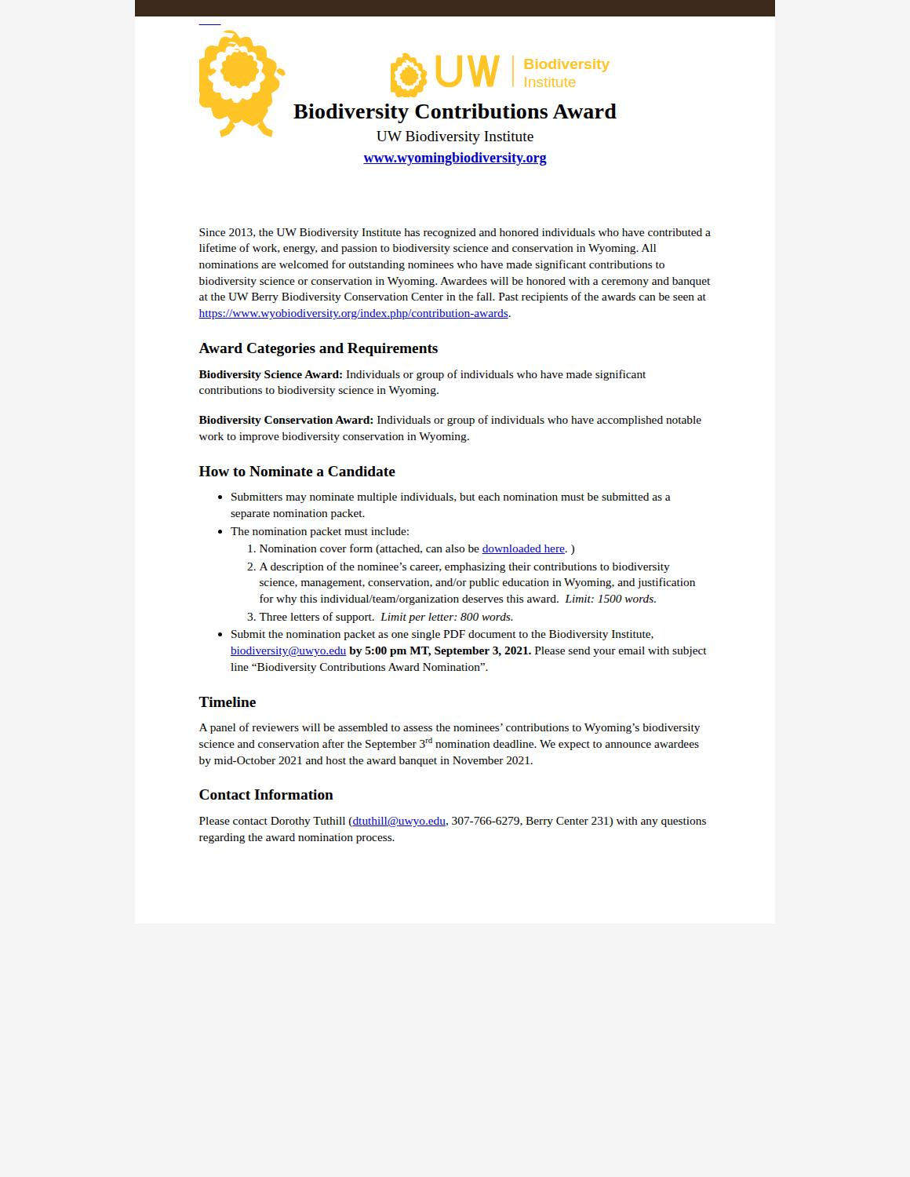Biodiversity Institute
Biodiversity Contributions Award
UW Biodiversity Institute
www.wyomingbiodiversity.org
Since 2013, the UW Biodiversity Institute has recognized and honored individuals who have contributed a lifetime of work, energy, and passion to biodiversity science and conservation in Wyoming. All nominations are welcomed for outstanding nominees who have made significant contributions to biodiversity science or conservation in Wyoming. Awardees will be honored with a ceremony and banquet at the UW Berry Biodiversity Conservation Center in the fall. Past recipients of the awards can be seen at https://www.wyobiodiversity.org/index.php/contribution-awards.
Award Categories and Requirements
Biodiversity Science Award: Individuals or group of individuals who have made significant contributions to biodiversity science in Wyoming.
Biodiversity Conservation Award: Individuals or group of individuals who have accomplished notable work to improve biodiversity conservation in Wyoming.
How to Nominate a Candidate
Submitters may nominate multiple individuals, but each nomination must be submitted as a separate nomination packet.
The nomination packet must include:
Nomination cover form (attached, can also be downloaded here. )
A description of the nominee’s career, emphasizing their contributions to biodiversity science, management, conservation, and/or public education in Wyoming, and justification for why this individual/team/organization deserves this award. Limit: 1500 words.
Three letters of support. Limit per letter: 800 words.
Submit the nomination packet as one single PDF document to the Biodiversity Institute, biodiversity@uwyo.edu by 5:00 pm MT, September 3, 2021. Please send your email with subject line “Biodiversity Contributions Award Nomination”.
Timeline
A panel of reviewers will be assembled to assess the nominees’ contributions to Wyoming’s biodiversity science and conservation after the September 3rd nomination deadline. We expect to announce awardees by mid-October 2021 and host the award banquet in November 2021.
Contact Information
Please contact Dorothy Tuthill (dtuthill@uwyo.edu, 307-766-6279, Berry Center 231) with any questions regarding the award nomination process.